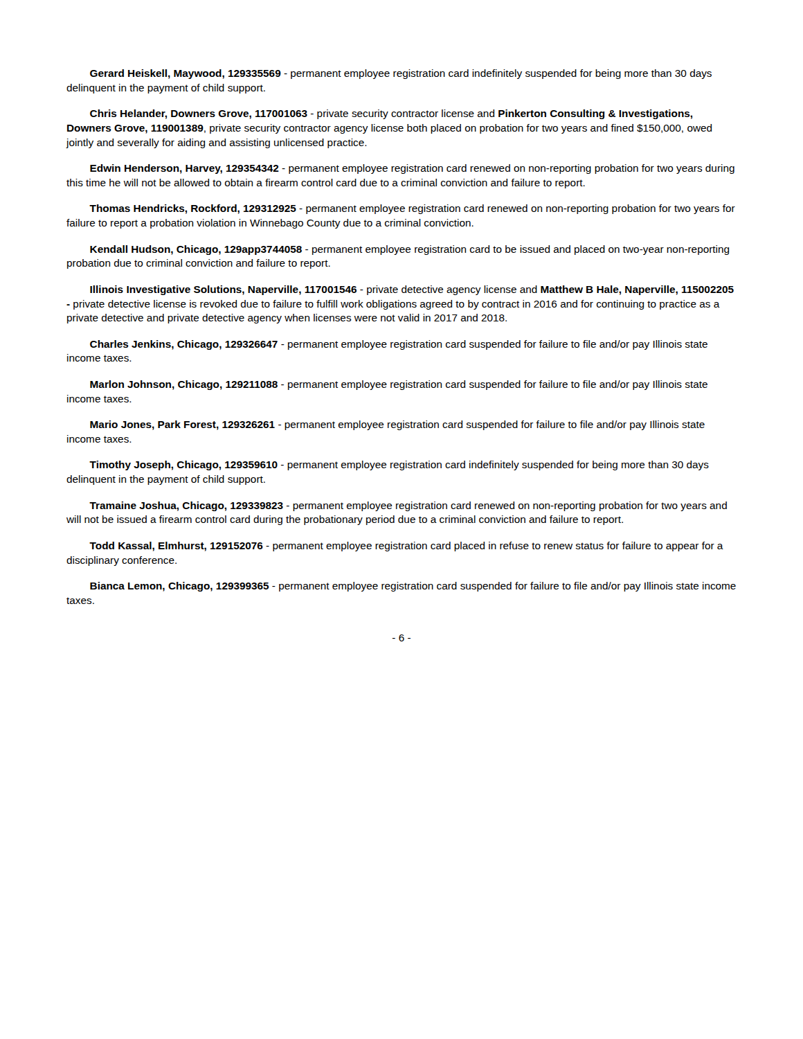Gerard Heiskell, Maywood, 129335569 - permanent employee registration card indefinitely suspended for being more than 30 days delinquent in the payment of child support.
Chris Helander, Downers Grove, 117001063 - private security contractor license and Pinkerton Consulting & Investigations, Downers Grove, 119001389, private security contractor agency license both placed on probation for two years and fined $150,000, owed jointly and severally for aiding and assisting unlicensed practice.
Edwin Henderson, Harvey, 129354342 - permanent employee registration card renewed on non-reporting probation for two years during this time he will not be allowed to obtain a firearm control card due to a criminal conviction and failure to report.
Thomas Hendricks, Rockford, 129312925 - permanent employee registration card renewed on non-reporting probation for two years for failure to report a probation violation in Winnebago County due to a criminal conviction.
Kendall Hudson, Chicago, 129app3744058 - permanent employee registration card to be issued and placed on two-year non-reporting probation due to criminal conviction and failure to report.
Illinois Investigative Solutions, Naperville, 117001546 - private detective agency license and Matthew B Hale, Naperville, 115002205 - private detective license is revoked due to failure to fulfill work obligations agreed to by contract in 2016 and for continuing to practice as a private detective and private detective agency when licenses were not valid in 2017 and 2018.
Charles Jenkins, Chicago, 129326647 - permanent employee registration card suspended for failure to file and/or pay Illinois state income taxes.
Marlon Johnson, Chicago, 129211088 - permanent employee registration card suspended for failure to file and/or pay Illinois state income taxes.
Mario Jones, Park Forest, 129326261 - permanent employee registration card suspended for failure to file and/or pay Illinois state income taxes.
Timothy Joseph, Chicago, 129359610 - permanent employee registration card indefinitely suspended for being more than 30 days delinquent in the payment of child support.
Tramaine Joshua, Chicago, 129339823 - permanent employee registration card renewed on non-reporting probation for two years and will not be issued a firearm control card during the probationary period due to a criminal conviction and failure to report.
Todd Kassal, Elmhurst, 129152076 - permanent employee registration card placed in refuse to renew status for failure to appear for a disciplinary conference.
Bianca Lemon, Chicago, 129399365 - permanent employee registration card suspended for failure to file and/or pay Illinois state income taxes.
- 6 -